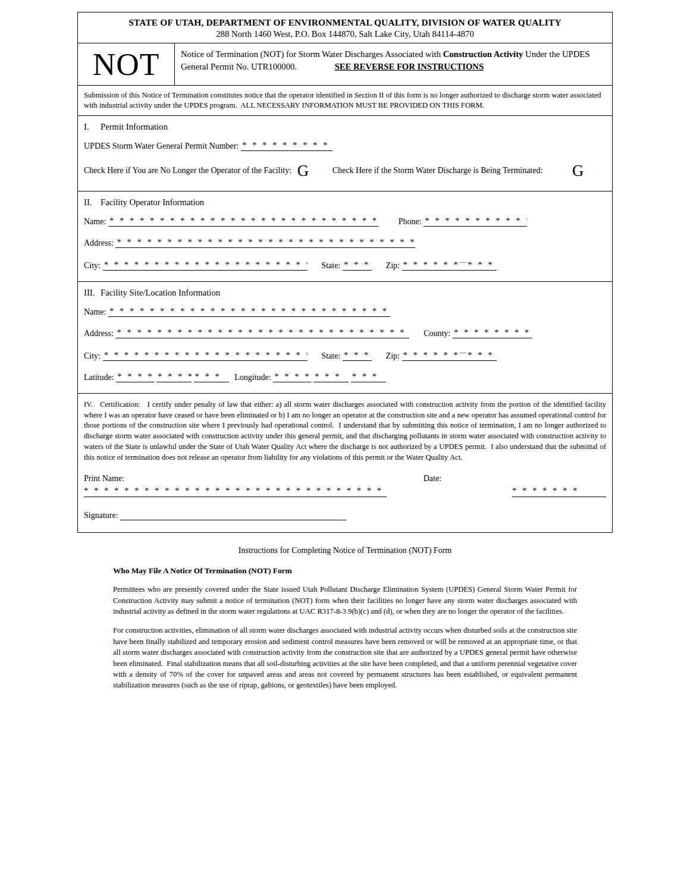STATE OF UTAH, DEPARTMENT OF ENVIRONMENTAL QUALITY, DIVISION OF WATER QUALITY
288 North 1460 West, P.O. Box 144870, Salt Lake City, Utah 84114-4870
NOT
Notice of Termination (NOT) for Storm Water Discharges Associated with Construction Activity Under the UPDES General Permit No. UTR100000. SEE REVERSE FOR INSTRUCTIONS
Submission of this Notice of Termination constitutes notice that the operator identified in Section II of this form is no longer authorized to discharge storm water associated with industrial activity under the UPDES program. ALL NECESSARY INFORMATION MUST BE PROVIDED ON THIS FORM.
I. Permit Information
UPDES Storm Water General Permit Number: * * * * * * * * * *
Check Here if You are No Longer the Operator of the Facility: G Check Here if the Storm Water Discharge is Being Terminated: G
II. Facility Operator Information
Name: * * * * * * * * * * * * * * * * * * * * * * * * * * * * * Phone: * * * * * * * * * * *
Address: * * * * * * * * * * * * * * * * * * * * * * * * * * * * * * * *
City: * * * * * * * * * * * * * * * * * * * * * State: * * * Zip: * * * * * *—* * * * *
III. Facility Site/Location Information
Name: * * * * * * * * * * * * * * * * * * * * * * * * * * * * * *
Address: * * * * * * * * * * * * * * * * * * * * * * * * * * * * * * * County: * * * * * * * *
City: * * * * * * * * * * * * * * * * * * * * * State: * * * Zip: * * * * * *—* * * * *
Latitude: * * * * * * * * * * * Longitude: * * * * * * * * * *
IV. Certification: I certify under penalty of law that either: a) all storm water discharges associated with construction activity from the portion of the identified facility where I was an operator have ceased or have been eliminated or b) I am no longer an operator at the construction site and a new operator has assumed operational control for those portions of the construction site where I previously had operational control. I understand that by submitting this notice of termination, I am no longer authorized to discharge storm water associated with construction activity under this general permit, and that discharging pollutants in storm water associated with construction activity to waters of the State is unlawful under the State of Utah Water Quality Act where the discharge is not authorized by a UPDES permit. I also understand that the submittal of this notice of termination does not release an operator from liability for any violations of this permit or the Water Quality Act.
Print Name:
Date:
* * * * * * * * * * * * * * * * * * * * * * * * * * * * * *
* * * * * * *
Signature:
Instructions for Completing Notice of Termination (NOT) Form
Who May File A Notice Of Termination (NOT) Form
Permittees who are presently covered under the State issued Utah Pollutant Discharge Elimination System (UPDES) General Storm Water Permit for Construction Activity may submit a notice of termination (NOT) form when their facilities no longer have any storm water discharges associated with industrial activity as defined in the storm water regulations at UAC R317-8-3.9(b)(c) and (d), or when they are no longer the operator of the facilities.
For construction activities, elimination of all storm water discharges associated with industrial activity occurs when disturbed soils at the construction site have been finally stabilized and temporary erosion and sediment control measures have been removed or will be removed at an appropriate time, or that all storm water discharges associated with construction activity from the construction site that are authorized by a UPDES general permit have otherwise been eliminated. Final stabilization means that all soil-disturbing activities at the site have been completed, and that a uniform perennial vegetative cover with a density of 70% of the cover for unpaved areas and areas not covered by permanent structures has been established, or equivalent permanent stabilization measures (such as the use of riprap, gabions, or geotextiles) have been employed.